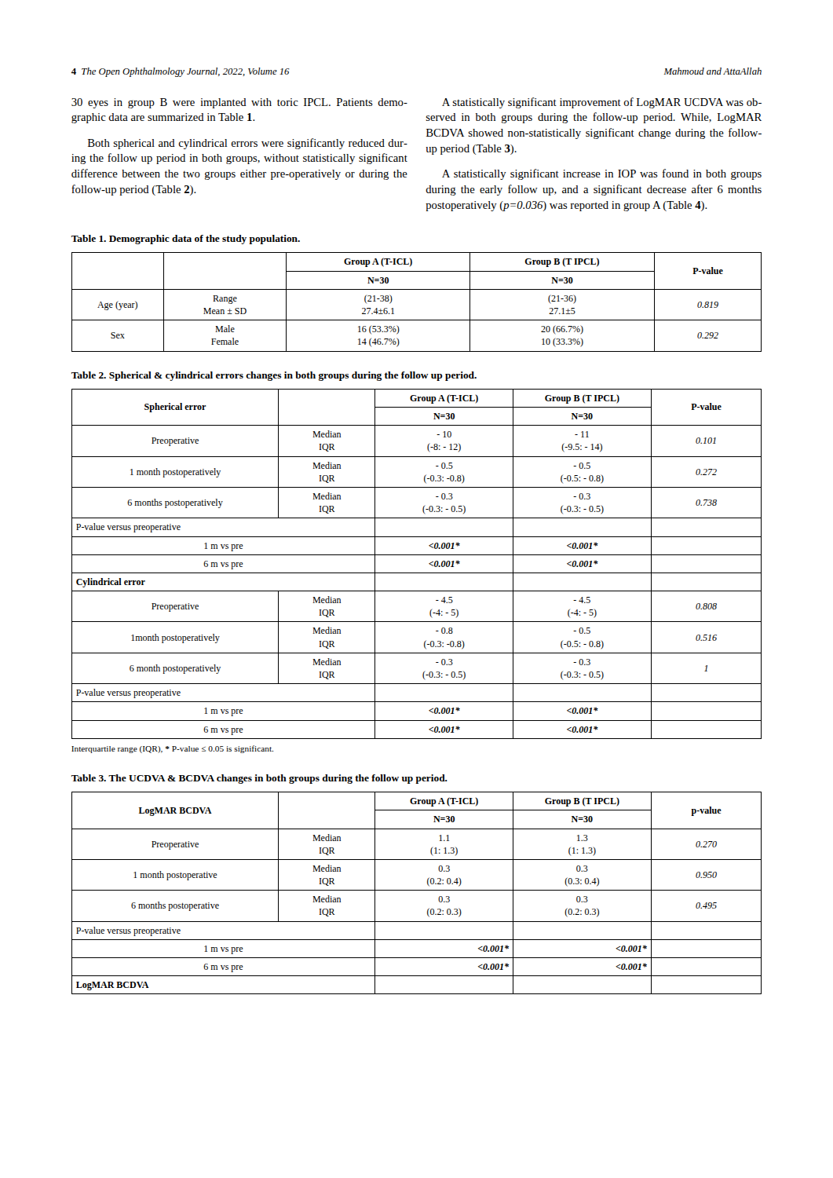4 The Open Ophthalmology Journal, 2022, Volume 16
Mahmoud and AttaAllah
30 eyes in group B were implanted with toric IPCL. Patients demographic data are summarized in Table 1.
Both spherical and cylindrical errors were significantly reduced during the follow up period in both groups, without statistically significant difference between the two groups either pre-operatively or during the follow-up period (Table 2).
A statistically significant improvement of LogMAR UCDVA was observed in both groups during the follow-up period. While, LogMAR BCDVA showed non-statistically significant change during the follow-up period (Table 3).
A statistically significant increase in IOP was found in both groups during the early follow up, and a significant decrease after 6 months postoperatively (p=0.036) was reported in group A (Table 4).
Table 1. Demographic data of the study population.
| | | Group A (T-ICL) | Group B (T IPCL) | P-value |
| --- | --- | --- | --- | --- |
| N=30 | N=30 |
| Age (year) | Range Mean ± SD | (21-38) 27.4±6.1 | (21-36) 27.1±5 | 0.819 |
| Sex | Male Female | 16 (53.3%) 14 (46.7%) | 20 (66.7%) 10 (33.3%) | 0.292 |
Table 2. Spherical & cylindrical errors changes in both groups during the follow up period.
| Spherical error | | Group A (T-ICL) | Group B (T IPCL) | P-value |
| --- | --- | --- | --- | --- |
| N=30 | N=30 |
| Preoperative | Median IQR | - 10 (-8: - 12) | - 11 (-9.5: - 14) | 0.101 |
| 1 month postoperatively | Median IQR | - 0.5 (-0.3: -0.8) | - 0.5 (-0.5: - 0.8) | 0.272 |
| 6 months postoperatively | Median IQR | - 0.3 (-0.3: - 0.5) | - 0.3 (-0.3: - 0.5) | 0.738 |
| P-value versus preoperative | | | |
| 1 m vs pre | <0.001* | <0.001* | |
| 6 m vs pre | <0.001* | <0.001* | |
| Cylindrical error | | | |
| Preoperative | Median IQR | - 4.5 (-4: - 5) | - 4.5 (-4: - 5) | 0.808 |
| 1month postoperatively | Median IQR | - 0.8 (-0.3: -0.8) | - 0.5 (-0.5: - 0.8) | 0.516 |
| 6 month postoperatively | Median IQR | - 0.3 (-0.3: - 0.5) | - 0.3 (-0.3: - 0.5) | 1 |
| P-value versus preoperative | | | |
| 1 m vs pre | <0.001* | <0.001* | |
| 6 m vs pre | <0.001* | <0.001* | |
Interquartile range (IQR), * P-value ≤ 0.05 is significant.
Table 3. The UCDVA & BCDVA changes in both groups during the follow up period.
| LogMAR BCDVA | | Group A (T-ICL) | Group B (T IPCL) | p-value |
| --- | --- | --- | --- | --- |
| N=30 | N=30 |
| Preoperative | Median IQR | 1.1 (1: 1.3) | 1.3 (1: 1.3) | 0.270 |
| 1 month postoperative | Median IQR | 0.3 (0.2: 0.4) | 0.3 (0.3: 0.4) | 0.950 |
| 6 months postoperative | Median IQR | 0.3 (0.2: 0.3) | 0.3 (0.2: 0.3) | 0.495 |
| P-value versus preoperative | | | |
| 1 m vs pre | <0.001* | <0.001* | |
| 6 m vs pre | <0.001* | <0.001* | |
| LogMAR BCDVA | | | |